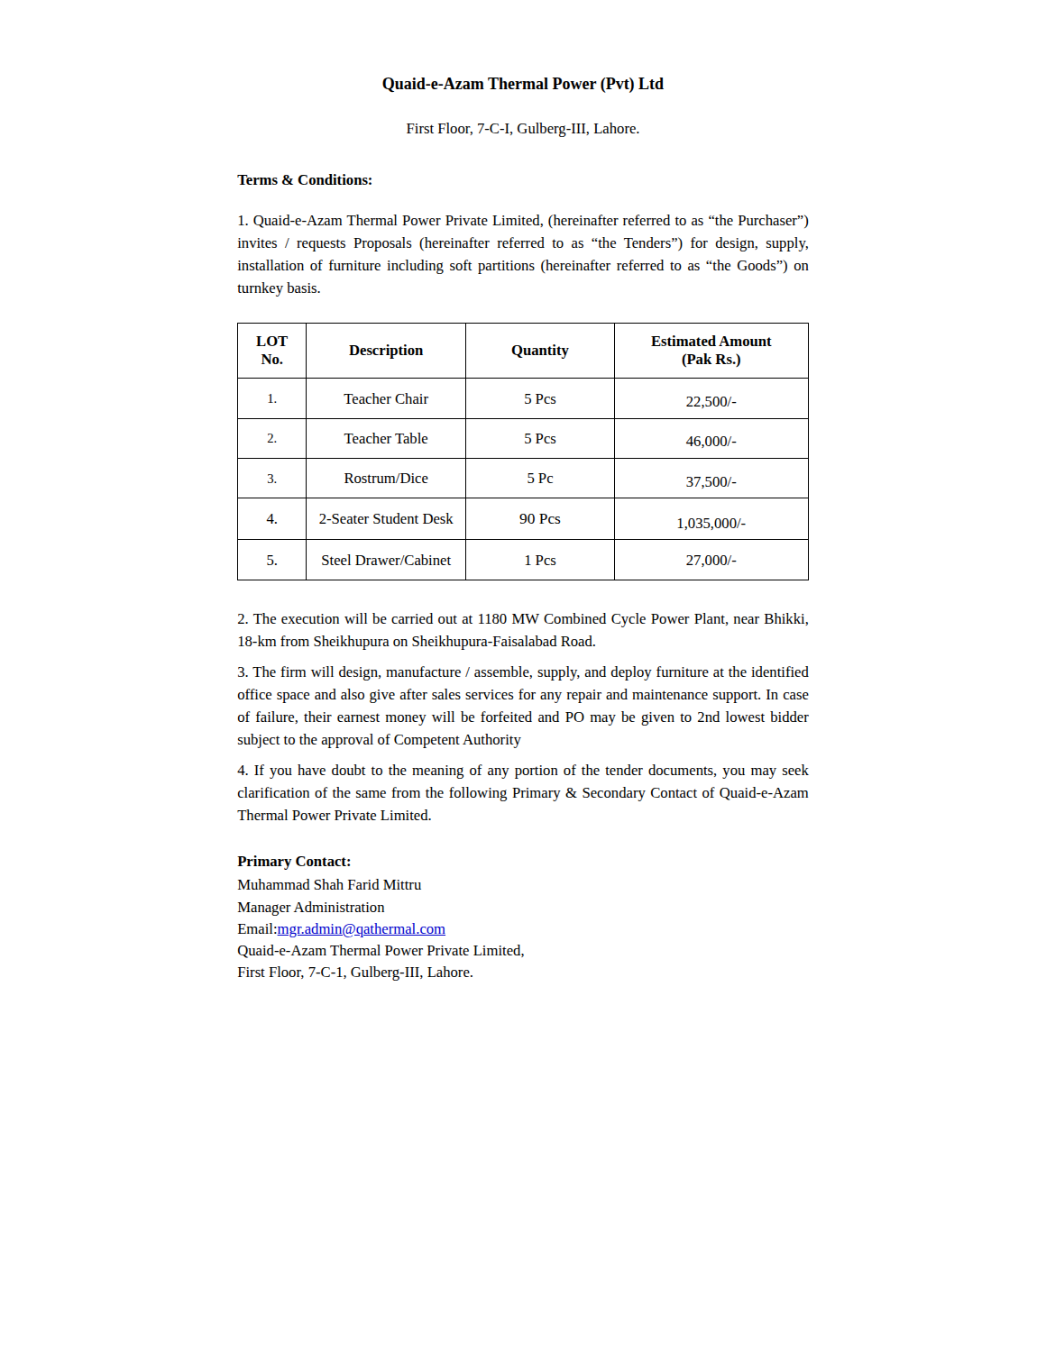Quaid-e-Azam Thermal Power (Pvt) Ltd
First Floor, 7-C-I, Gulberg-III, Lahore.
Terms & Conditions:
1. Quaid-e-Azam Thermal Power Private Limited, (hereinafter referred to as “the Purchaser”) invites / requests Proposals (hereinafter referred to as “the Tenders”) for design, supply, installation of furniture including soft partitions (hereinafter referred to as “the Goods”) on turnkey basis.
| LOT No. | Description | Quantity | Estimated Amount (Pak Rs.) |
| --- | --- | --- | --- |
| 1. | Teacher Chair | 5 Pcs | 22,500/- |
| 2. | Teacher Table | 5 Pcs | 46,000/- |
| 3. | Rostrum/Dice | 5 Pc | 37,500/- |
| 4. | 2-Seater Student Desk | 90 Pcs | 1,035,000/- |
| 5. | Steel Drawer/Cabinet | 1 Pcs | 27,000/- |
2. The execution will be carried out at 1180 MW Combined Cycle Power Plant, near Bhikki, 18-km from Sheikhupura on Sheikhupura-Faisalabad Road.
3. The firm will design, manufacture / assemble, supply, and deploy furniture at the identified office space and also give after sales services for any repair and maintenance support. In case of failure, their earnest money will be forfeited and PO may be given to 2nd lowest bidder subject to the approval of Competent Authority
4. If you have doubt to the meaning of any portion of the tender documents, you may seek clarification of the same from the following Primary & Secondary Contact of Quaid-e-Azam Thermal Power Private Limited.
Primary Contact:
Muhammad Shah Farid Mittru
Manager Administration
Email:mgr.admin@qathermal.com
Quaid-e-Azam Thermal Power Private Limited,
First Floor, 7-C-1, Gulberg-III, Lahore.